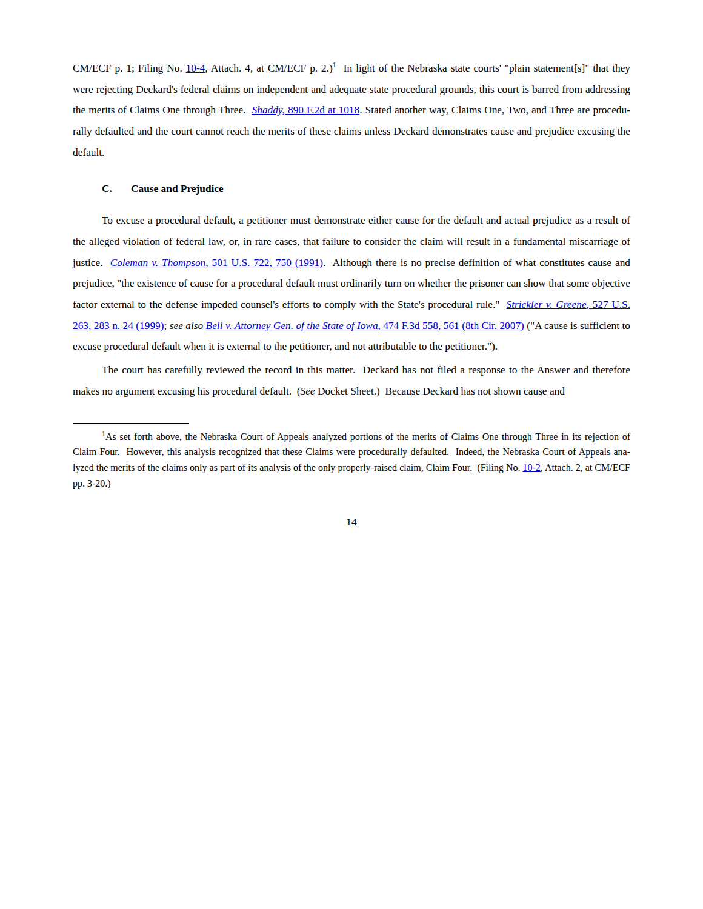CM/ECF p. 1; Filing No. 10-4, Attach. 4, at CM/ECF p. 2.)1 In light of the Nebraska state courts' "plain statement[s]" that they were rejecting Deckard's federal claims on independent and adequate state procedural grounds, this court is barred from addressing the merits of Claims One through Three. Shaddy, 890 F.2d at 1018. Stated another way, Claims One, Two, and Three are procedurally defaulted and the court cannot reach the merits of these claims unless Deckard demonstrates cause and prejudice excusing the default.
C. Cause and Prejudice
To excuse a procedural default, a petitioner must demonstrate either cause for the default and actual prejudice as a result of the alleged violation of federal law, or, in rare cases, that failure to consider the claim will result in a fundamental miscarriage of justice. Coleman v. Thompson, 501 U.S. 722, 750 (1991). Although there is no precise definition of what constitutes cause and prejudice, "the existence of cause for a procedural default must ordinarily turn on whether the prisoner can show that some objective factor external to the defense impeded counsel's efforts to comply with the State's procedural rule." Strickler v. Greene, 527 U.S. 263, 283 n. 24 (1999); see also Bell v. Attorney Gen. of the State of Iowa, 474 F.3d 558, 561 (8th Cir. 2007) ("A cause is sufficient to excuse procedural default when it is external to the petitioner, and not attributable to the petitioner.").
The court has carefully reviewed the record in this matter. Deckard has not filed a response to the Answer and therefore makes no argument excusing his procedural default. (See Docket Sheet.) Because Deckard has not shown cause and
1As set forth above, the Nebraska Court of Appeals analyzed portions of the merits of Claims One through Three in its rejection of Claim Four. However, this analysis recognized that these Claims were procedurally defaulted. Indeed, the Nebraska Court of Appeals analyzed the merits of the claims only as part of its analysis of the only properly-raised claim, Claim Four. (Filing No. 10-2, Attach. 2, at CM/ECF pp. 3-20.)
14